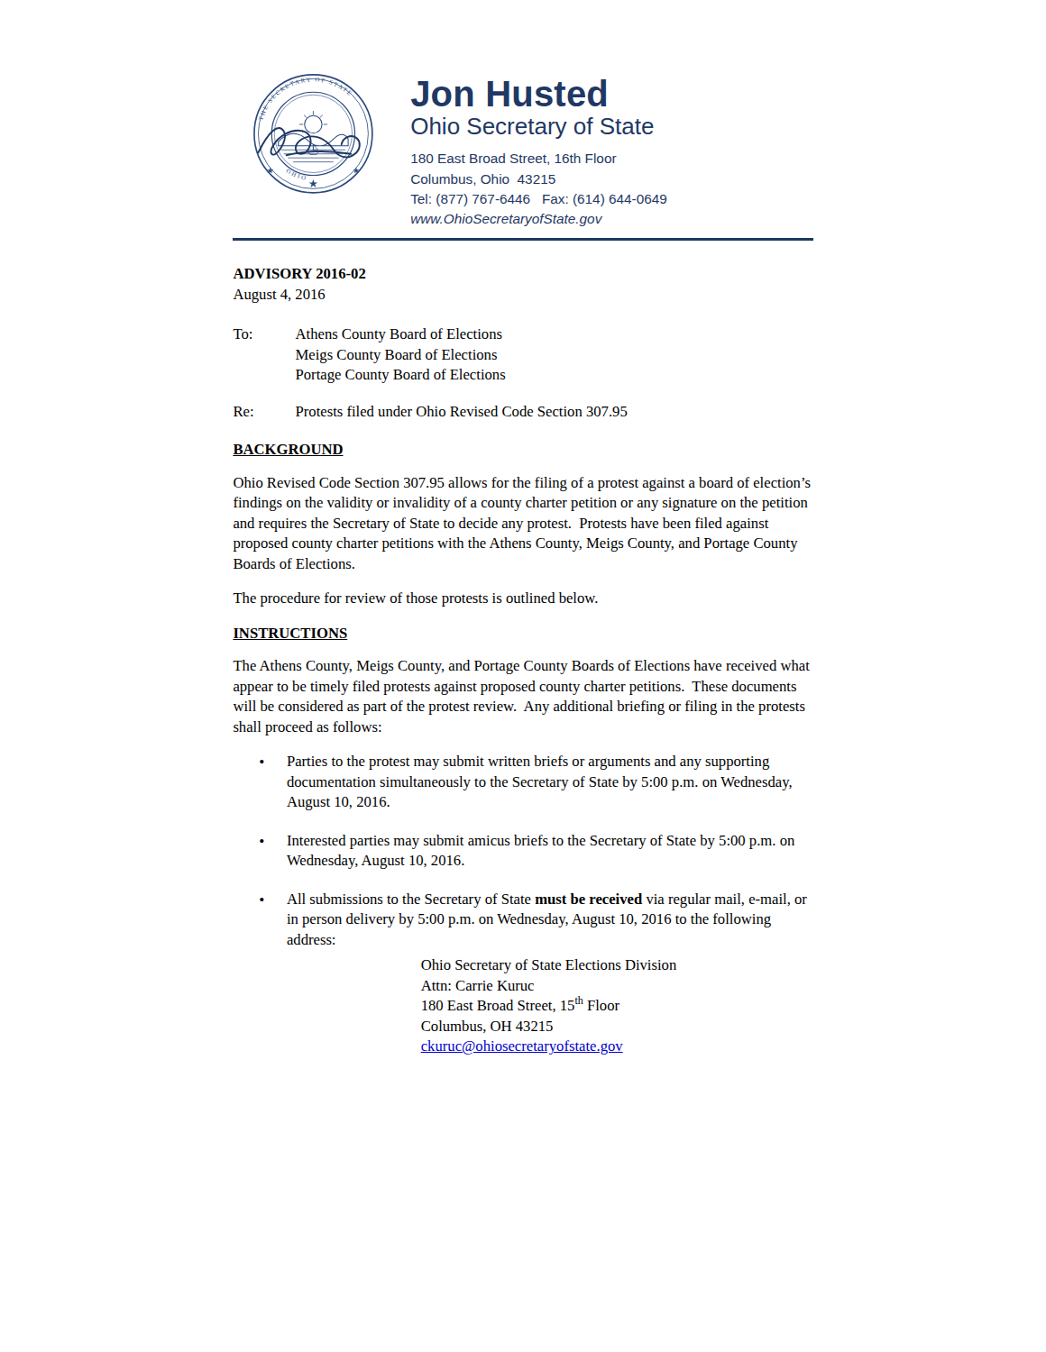THE SECRETARY OF STATE OHIO
Jon Husted
Ohio Secretary of State
180 East Broad Street, 16th Floor
Columbus, Ohio 43215
Tel: (877) 767-6446 Fax: (614) 644-0649
www.OhioSecretaryofState.gov
ADVISORY 2016-02
August 4, 2016
| To: | Athens County Board of Elections Meigs County Board of Elections Portage County Board of Elections |
| Re: | Protests filed under Ohio Revised Code Section 307.95 |
BACKGROUND
Ohio Revised Code Section 307.95 allows for the filing of a protest against a board of election’s findings on the validity or invalidity of a county charter petition or any signature on the petition and requires the Secretary of State to decide any protest. Protests have been filed against proposed county charter petitions with the Athens County, Meigs County, and Portage County Boards of Elections.
The procedure for review of those protests is outlined below.
INSTRUCTIONS
The Athens County, Meigs County, and Portage County Boards of Elections have received what appear to be timely filed protests against proposed county charter petitions. These documents will be considered as part of the protest review. Any additional briefing or filing in the protests shall proceed as follows:
Parties to the protest may submit written briefs or arguments and any supporting documentation simultaneously to the Secretary of State by 5:00 p.m. on Wednesday, August 10, 2016.
Interested parties may submit amicus briefs to the Secretary of State by 5:00 p.m. on Wednesday, August 10, 2016.
All submissions to the Secretary of State must be received via regular mail, e-mail, or in person delivery by 5:00 p.m. on Wednesday, August 10, 2016 to the following address:
Ohio Secretary of State Elections Division
Attn: Carrie Kuruc
180 East Broad Street, 15th Floor
Columbus, OH 43215
ckuruc@ohiosecretaryofstate.gov